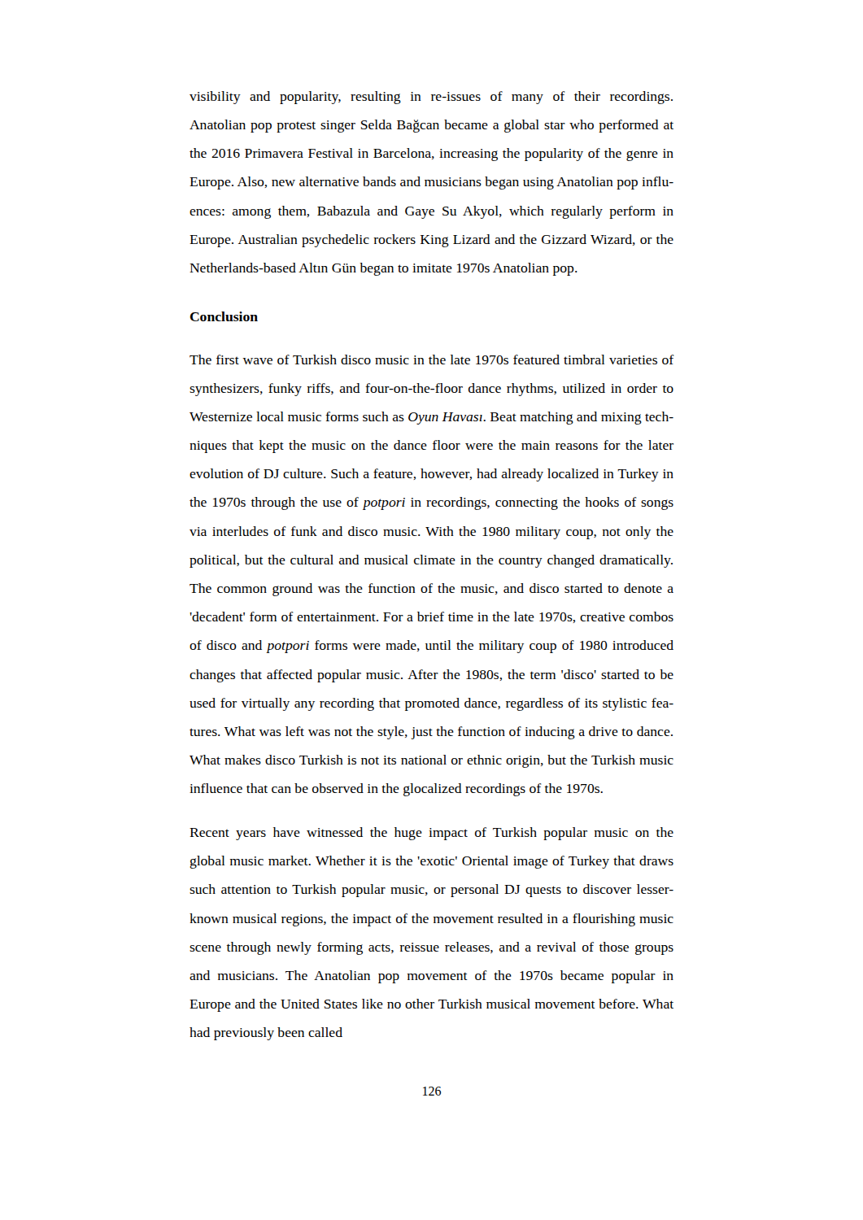visibility and popularity, resulting in re-issues of many of their recordings. Anatolian pop protest singer Selda Bağcan became a global star who performed at the 2016 Primavera Festival in Barcelona, increasing the popularity of the genre in Europe. Also, new alternative bands and musicians began using Anatolian pop influences: among them, Babazula and Gaye Su Akyol, which regularly perform in Europe. Australian psychedelic rockers King Lizard and the Gizzard Wizard, or the Netherlands-based Altın Gün began to imitate 1970s Anatolian pop.
Conclusion
The first wave of Turkish disco music in the late 1970s featured timbral varieties of synthesizers, funky riffs, and four-on-the-floor dance rhythms, utilized in order to Westernize local music forms such as Oyun Havası. Beat matching and mixing techniques that kept the music on the dance floor were the main reasons for the later evolution of DJ culture. Such a feature, however, had already localized in Turkey in the 1970s through the use of potpori in recordings, connecting the hooks of songs via interludes of funk and disco music. With the 1980 military coup, not only the political, but the cultural and musical climate in the country changed dramatically. The common ground was the function of the music, and disco started to denote a 'decadent' form of entertainment. For a brief time in the late 1970s, creative combos of disco and potpori forms were made, until the military coup of 1980 introduced changes that affected popular music. After the 1980s, the term 'disco' started to be used for virtually any recording that promoted dance, regardless of its stylistic features. What was left was not the style, just the function of inducing a drive to dance. What makes disco Turkish is not its national or ethnic origin, but the Turkish music influence that can be observed in the glocalized recordings of the 1970s.
Recent years have witnessed the huge impact of Turkish popular music on the global music market. Whether it is the 'exotic' Oriental image of Turkey that draws such attention to Turkish popular music, or personal DJ quests to discover lesser-known musical regions, the impact of the movement resulted in a flourishing music scene through newly forming acts, reissue releases, and a revival of those groups and musicians. The Anatolian pop movement of the 1970s became popular in Europe and the United States like no other Turkish musical movement before. What had previously been called
126